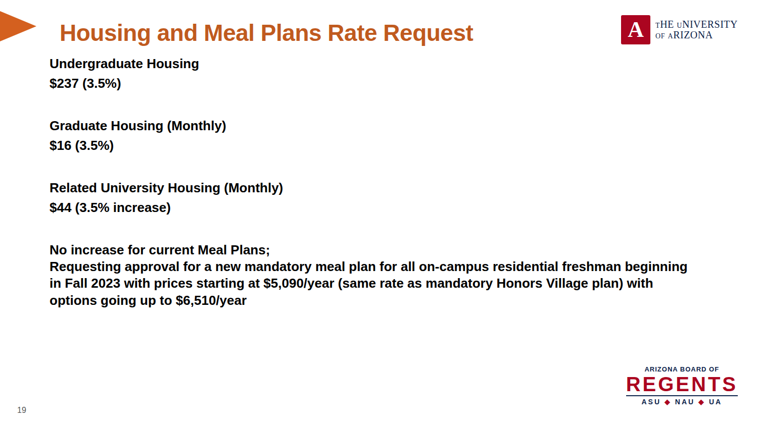A
THE UNIVERSITY OF ARIZONA
Housing and Meal Plans Rate Request
Undergraduate Housing
$237 (3.5%)
Graduate Housing (Monthly)
$16 (3.5%)
Related University Housing (Monthly)
$44 (3.5% increase)
No increase for current Meal Plans;
Requesting approval for a new mandatory meal plan for all on-campus residential freshman beginning in Fall 2023 with prices starting at $5,090/year (same rate as mandatory Honors Village plan) with options going up to $6,510/year
ARIZONA BOARD OF
REGENTS
ASU ◆ NAU ◆ UA
19